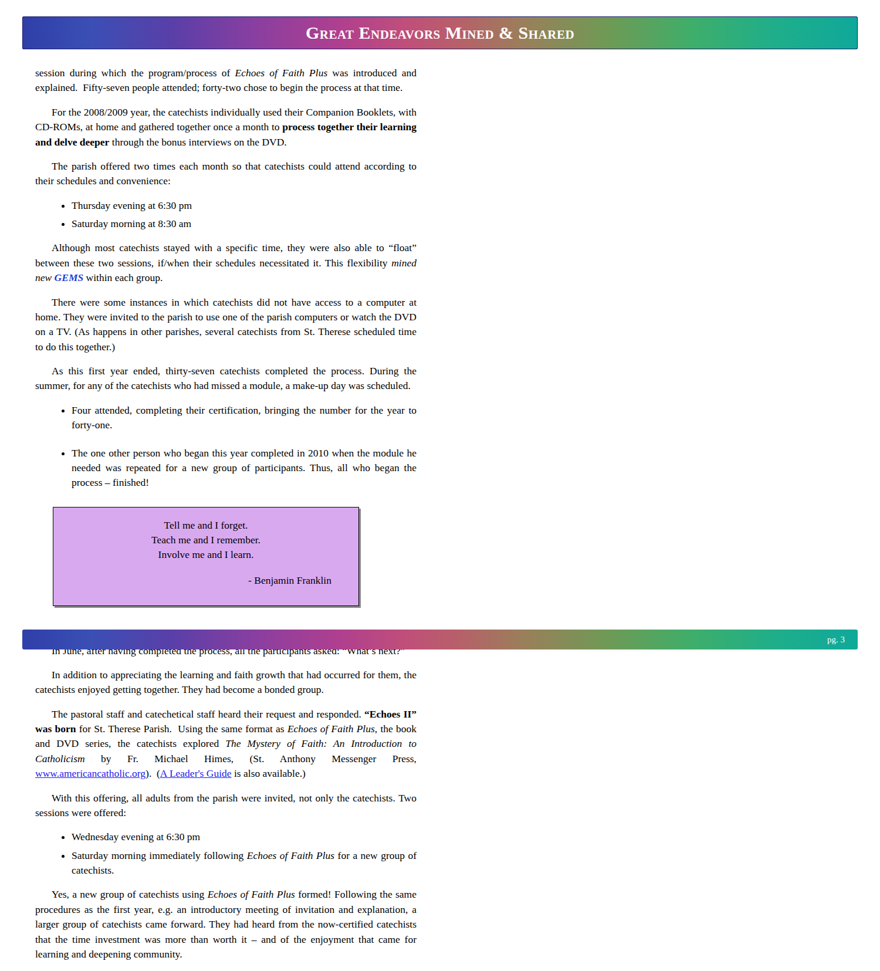Great Endeavors Mined & Shared
session during which the program/process of Echoes of Faith Plus was introduced and explained. Fifty-seven people attended; forty-two chose to begin the process at that time.
For the 2008/2009 year, the catechists individually used their Companion Booklets, with CD-ROMs, at home and gathered together once a month to process together their learning and delve deeper through the bonus interviews on the DVD.
The parish offered two times each month so that catechists could attend according to their schedules and convenience:
Thursday evening at 6:30 pm
Saturday morning at 8:30 am
Although most catechists stayed with a specific time, they were also able to “float” between these two sessions, if/when their schedules necessitated it. This flexibility mined new GEMS within each group.
There were some instances in which catechists did not have access to a computer at home. They were invited to the parish to use one of the parish computers or watch the DVD on a TV. (As happens in other parishes, several catechists from St. Therese scheduled time to do this together.)
As this first year ended, thirty-seven catechists completed the process. During the summer, for any of the catechists who had missed a module, a make-up day was scheduled.
Four attended, completing their certification, bringing the number for the year to forty-one.
The one other person who began this year completed in 2010 when the module he needed was repeated for a new group of participants. Thus, all who began the process – finished!
Tell me and I forget.
Teach me and I remember.
Involve me and I learn.
- Benjamin Franklin
Then It Grew
In June, after having completed the process, all the participants asked: “What’s next?”
In addition to appreciating the learning and faith growth that had occurred for them, the catechists enjoyed getting together. They had become a bonded group.
The pastoral staff and catechetical staff heard their request and responded. “Echoes II” was born for St. Therese Parish. Using the same format as Echoes of Faith Plus, the book and DVD series, the catechists explored The Mystery of Faith: An Introduction to Catholicism by Fr. Michael Himes, (St. Anthony Messenger Press, www.americancatholic.org). (A Leader's Guide is also available.)
With this offering, all adults from the parish were invited, not only the catechists. Two sessions were offered:
Wednesday evening at 6:30 pm
Saturday morning immediately following Echoes of Faith Plus for a new group of catechists.
Yes, a new group of catechists using Echoes of Faith Plus formed! Following the same procedures as the first year, e.g. an introductory meeting of invitation and explanation, a larger group of catechists came forward. They had heard from the now-certified catechists that the time investment was more than worth it – and of the enjoyment that came for learning and deepening community.
pg. 3